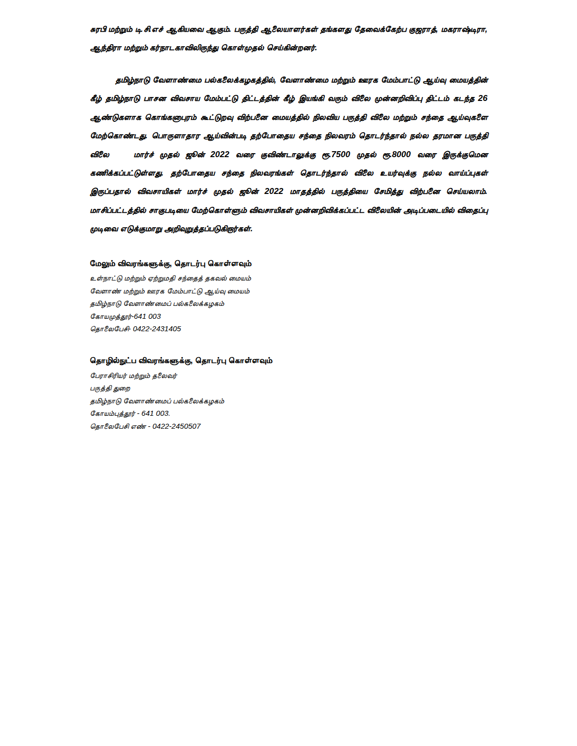சுரபி மற்றும் டி.சி.எச் ஆகியவை ஆகும். பருத்தி ஆலையாளர்கள் தங்களது தேவைக்கேற்ப குஜராத், மகராஷ்டிரா, ஆந்திரா மற்றும் கர்நாடகாவிலிருந்து கொள்முதல் செய்கின்றனர்.
தமிழ்நாடு வேளாண்மை பல்கலைக்கழகத்தில், வேளாண்மை மற்றும் ஊரக மேம்பாட்டு ஆய்வு மையத்தின் கீழ் தமிழ்நாடு பாசன விவசாய மேம்பட்டு திட்டத்தின் கீழ் இயங்கி வரும் விலை முன்னறிவிப்பு திட்டம் கடந்த 26 ஆண்டுகளாக கொங்கனாபுரம் கூட்டுறவு விற்பனை மையத்தில் நிலவிய பருத்தி விலை மற்றும் சந்தை ஆய்வுகளை மேற்கொண்டது. பொருளாதார ஆய்வின்படி தற்போதைய சந்தை நிலவரம் தொடர்ந்தால் நல்ல தரமான பருத்தி விலை மார்ச் முதல் ஜூன் 2022 வரை குவிண்டாலுக்கு ரூ.7500 முதல் ரூ.8000 வரை இருக்குமென கணிக்கப்பட்டுள்ளது. தற்போதைய சந்தை நிலவரங்கள் தொடர்ந்தால் விலை உயர்வுக்கு நல்ல வாய்ப்புகள் இருப்பதால் விவசாயிகள் மார்ச் முதல் ஜூன் 2022 மாதத்தில் பருத்தியை சேமித்து விற்பனை செய்யலாம். மாசிப்பட்டத்தில் சாகுபடியை மேற்கொள்ளும் விவசாயிகள் முன்னறிவிக்கப்பட்ட விலையின் அடிப்படையில் விதைப்பு முடிவை எடுக்குமாறு அறிவுறுத்தப்படுகிறார்கள்.
மேலும் விவரங்களுக்கு, தொடர்பு கொள்ளவும்
உள்நாட்டு மற்றும் ஏற்றுமதி சந்தைத் தகவல் மையம்
வேளாண் மற்றும் ஊரக மேம்பாட்டு ஆய்வு மையம்
தமிழ்நாடு வேளாண்மைப் பல்கலைக்கழகம்
கோயமுத்தூர்-641 003
தொலைபேசி- 0422-2431405
தொழில்நுட்ப விவரங்களுக்கு, தொடர்பு கொள்ளவும்
பேராசிரியர் மற்றும் தலைவர்
பருத்தி துறை
தமிழ்நாடு வேளாண்மைப் பல்கலைக்கழகம்
கோயம்புத்தூர் - 641 003.
தொலைபேசி எண் - 0422-2450507